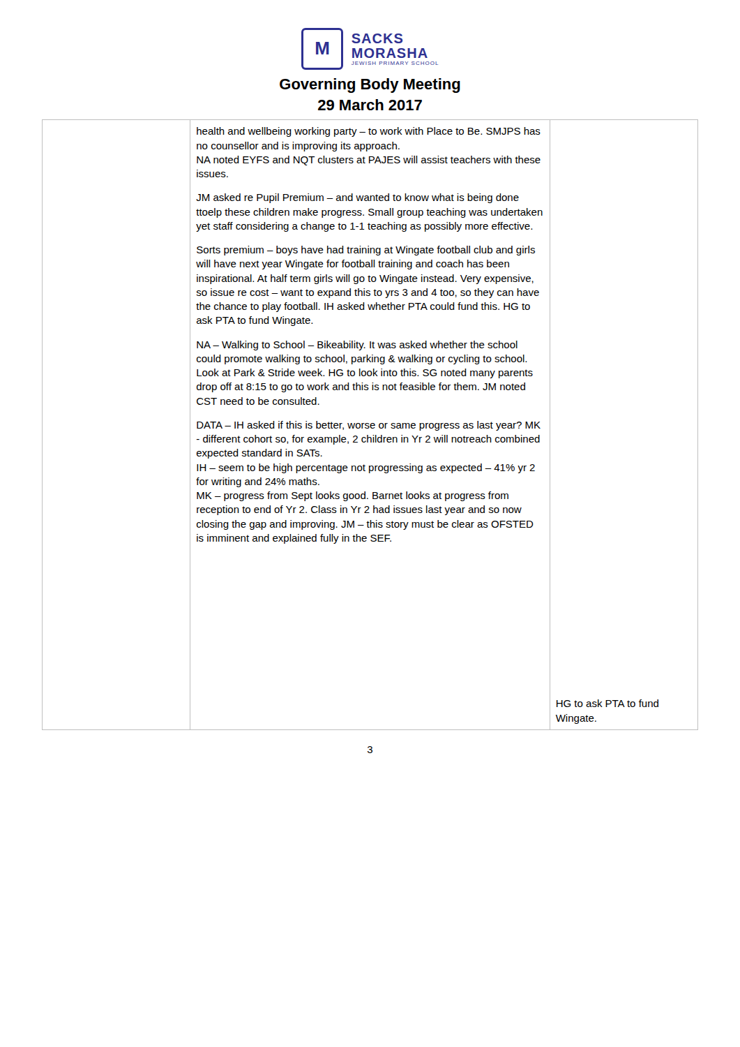M
SACKS
MORASHA
JEWISH PRIMARY SCHOOL
Governing Body Meeting
29 March 2017
| | health and wellbeing working party – to work with Place to Be. SMJPS has no counsellor and is improving its approach. NA noted EYFS and NQT clusters at PAJES will assist teachers with these issues. JM asked re Pupil Premium – and wanted to know what is being done ttoelp these children make progress. Small group teaching was undertaken yet staff considering a change to 1-1 teaching as possibly more effective. Sorts premium – boys have had training at Wingate football club and girls will have next year Wingate for football training and coach has been inspirational. At half term girls will go to Wingate instead. Very expensive, so issue re cost – want to expand this to yrs 3 and 4 too, so they can have the chance to play football. IH asked whether PTA could fund this. HG to ask PTA to fund Wingate. NA – Walking to School – Bikeability. It was asked whether the school could promote walking to school, parking & walking or cycling to school. Look at Park & Stride week. HG to look into this. SG noted many parents drop off at 8:15 to go to work and this is not feasible for them. JM noted CST need to be consulted. DATA – IH asked if this is better, worse or same progress as last year? MK - different cohort so, for example, 2 children in Yr 2 will notreach combined expected standard in SATs. IH – seem to be high percentage not progressing as expected – 41% yr 2 for writing and 24% maths. MK – progress from Sept looks good. Barnet looks at progress from reception to end of Yr 2. Class in Yr 2 had issues last year and so now closing the gap and improving. JM – this story must be clear as OFSTED is imminent and explained fully in the SEF. | HG to ask PTA to fund Wingate. |
3